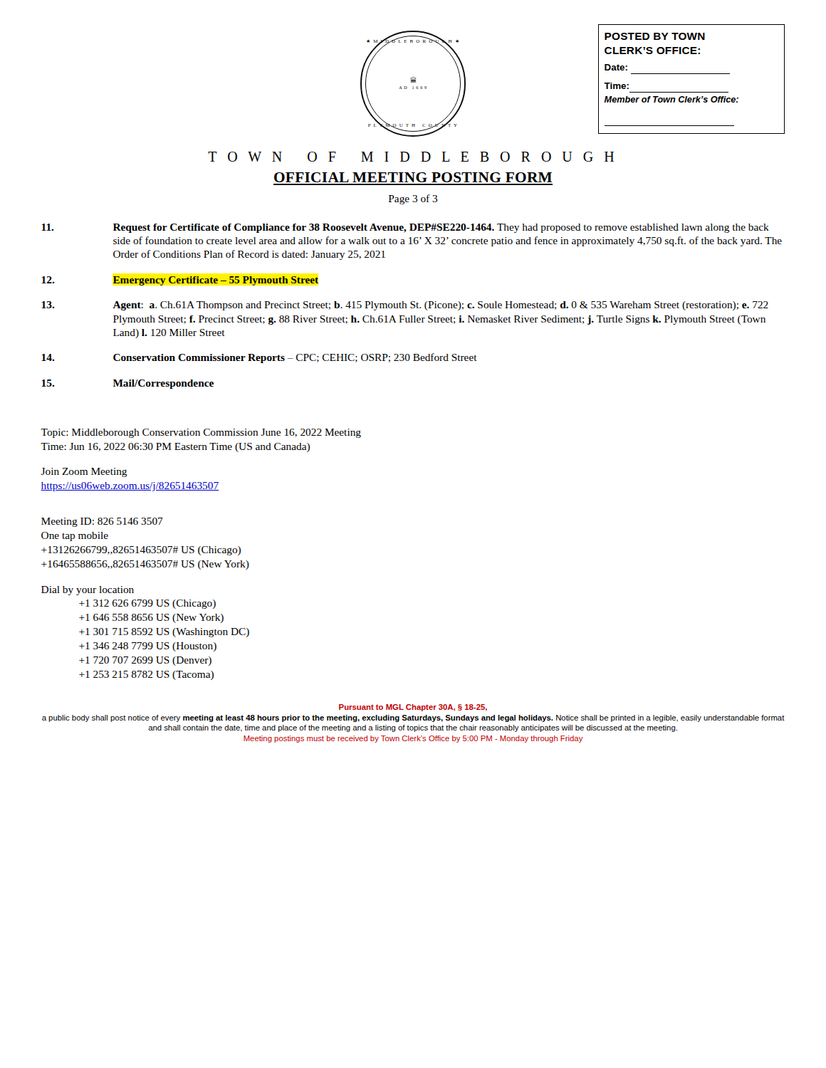POSTED BY TOWN
CLERK’S OFFICE:
Date:
Time:
Member of Town Clerk’s Office:
★ M I D D L E B O R O U G H ★
🏛
A D 1 6 6 9
P L Y M O U T H C O U N T Y
T O W N O F M I D D L E B O R O U G H
OFFICIAL MEETING POSTING FORM
Page 3 of 3
| 11. | Request for Certificate of Compliance for 38 Roosevelt Avenue, DEP#SE220-1464. They had proposed to remove established lawn along the back side of foundation to create level area and allow for a walk out to a 16’ X 32’ concrete patio and fence in approximately 4,750 sq.ft. of the back yard. The Order of Conditions Plan of Record is dated: January 25, 2021 |
| 12. | Emergency Certificate – 55 Plymouth Street |
| 13. | Agent : a . Ch.61A Thompson and Precinct Street; b . 415 Plymouth St. (Picone); c. Soule Homestead; d. 0 & 535 Wareham Street (restoration); e. 722 Plymouth Street; f. Precinct Street; g. 88 River Street; h. Ch.61A Fuller Street; i. Nemasket River Sediment; j. Turtle Signs k. Plymouth Street (Town Land) l. 120 Miller Street |
| 14. | Conservation Commissioner Reports – CPC; CEHIC; OSRP; 230 Bedford Street |
| 15. | Mail/Correspondence |
Topic: Middleborough Conservation Commission June 16, 2022 Meeting
Time: Jun 16, 2022 06:30 PM Eastern Time (US and Canada)
Join Zoom Meeting
https://us06web.zoom.us/j/82651463507
Meeting ID: 826 5146 3507
One tap mobile
+13126266799,,82651463507# US (Chicago)
+16465588656,,82651463507# US (New York)
Dial by your location
+1 312 626 6799 US (Chicago)
+1 646 558 8656 US (New York)
+1 301 715 8592 US (Washington DC)
+1 346 248 7799 US (Houston)
+1 720 707 2699 US (Denver)
+1 253 215 8782 US (Tacoma)
Pursuant to MGL Chapter 30A, § 18-25,
a public body shall post notice of every meeting at least 48 hours prior to the meeting, excluding Saturdays, Sundays and legal holidays. Notice shall be printed in a legible, easily understandable format and shall contain the date, time and place of the meeting and a listing of topics that the chair reasonably anticipates will be discussed at the meeting.
Meeting postings must be received by Town Clerk’s Office by 5:00 PM - Monday through Friday